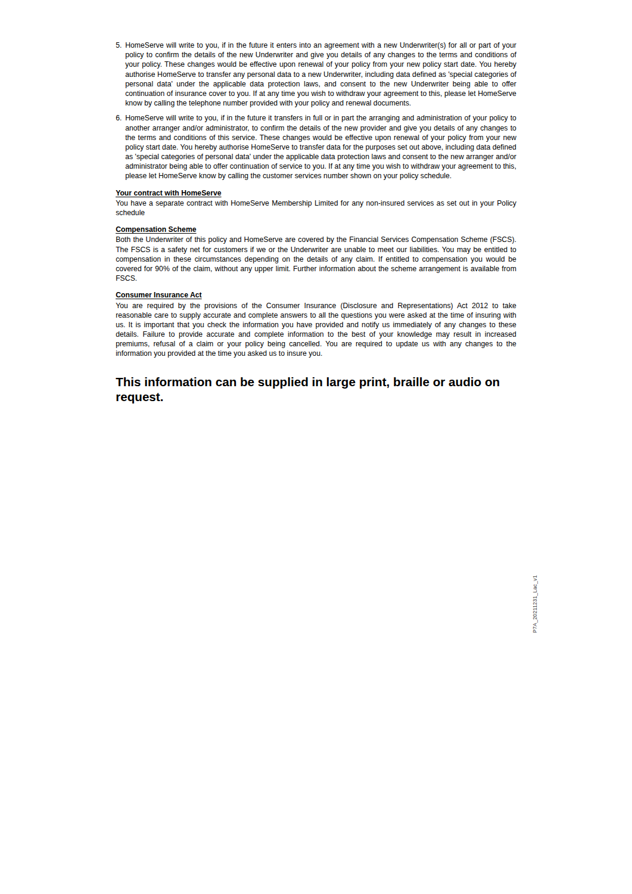5. HomeServe will write to you, if in the future it enters into an agreement with a new Underwriter(s) for all or part of your policy to confirm the details of the new Underwriter and give you details of any changes to the terms and conditions of your policy. These changes would be effective upon renewal of your policy from your new policy start date. You hereby authorise HomeServe to transfer any personal data to a new Underwriter, including data defined as 'special categories of personal data' under the applicable data protection laws, and consent to the new Underwriter being able to offer continuation of insurance cover to you. If at any time you wish to withdraw your agreement to this, please let HomeServe know by calling the telephone number provided with your policy and renewal documents.
6. HomeServe will write to you, if in the future it transfers in full or in part the arranging and administration of your policy to another arranger and/or administrator, to confirm the details of the new provider and give you details of any changes to the terms and conditions of this service. These changes would be effective upon renewal of your policy from your new policy start date. You hereby authorise HomeServe to transfer data for the purposes set out above, including data defined as 'special categories of personal data' under the applicable data protection laws and consent to the new arranger and/or administrator being able to offer continuation of service to you. If at any time you wish to withdraw your agreement to this, please let HomeServe know by calling the customer services number shown on your policy schedule.
Your contract with HomeServe
You have a separate contract with HomeServe Membership Limited for any non-insured services as set out in your Policy schedule
Compensation Scheme
Both the Underwriter of this policy and HomeServe are covered by the Financial Services Compensation Scheme (FSCS). The FSCS is a safety net for customers if we or the Underwriter are unable to meet our liabilities. You may be entitled to compensation in these circumstances depending on the details of any claim. If entitled to compensation you would be covered for 90% of the claim, without any upper limit. Further information about the scheme arrangement is available from FSCS.
Consumer Insurance Act
You are required by the provisions of the Consumer Insurance (Disclosure and Representations) Act 2012 to take reasonable care to supply accurate and complete answers to all the questions you were asked at the time of insuring with us. It is important that you check the information you have provided and notify us immediately of any changes to these details. Failure to provide accurate and complete information to the best of your knowledge may result in increased premiums, refusal of a claim or your policy being cancelled. You are required to update us with any changes to the information you provided at the time you asked us to insure you.
This information can be supplied in large print, braille or audio on request.
P7A_20211231_Lac_v1